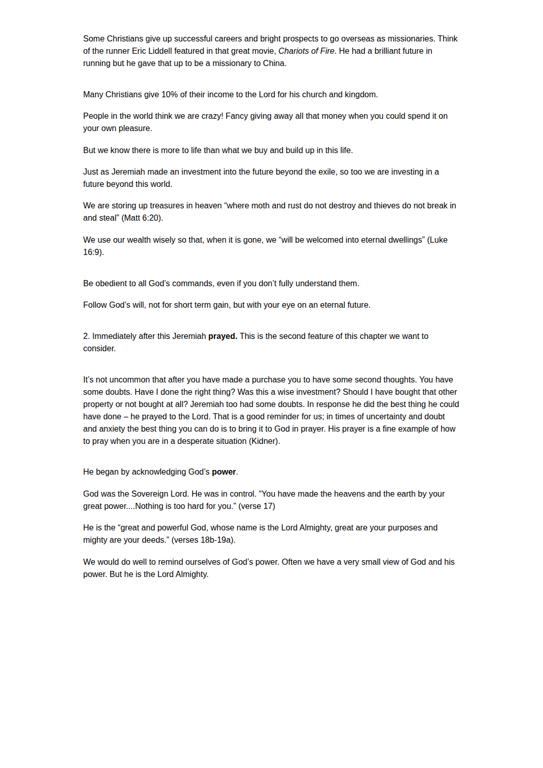Some Christians give up successful careers and bright prospects to go overseas as missionaries. Think of the runner Eric Liddell featured in that great movie, Chariots of Fire. He had a brilliant future in running but he gave that up to be a missionary to China.
Many Christians give 10% of their income to the Lord for his church and kingdom.
People in the world think we are crazy! Fancy giving away all that money when you could spend it on your own pleasure.
But we know there is more to life than what we buy and build up in this life.
Just as Jeremiah made an investment into the future beyond the exile, so too we are investing in a future beyond this world.
We are storing up treasures in heaven “where moth and rust do not destroy and thieves do not break in and steal” (Matt 6:20).
We use our wealth wisely so that, when it is gone, we “will be welcomed into eternal dwellings” (Luke 16:9).
Be obedient to all God’s commands, even if you don’t fully understand them.
Follow God’s will, not for short term gain, but with your eye on an eternal future.
2. Immediately after this Jeremiah prayed. This is the second feature of this chapter we want to consider.
It’s not uncommon that after you have made a purchase you to have some second thoughts. You have some doubts. Have I done the right thing? Was this a wise investment? Should I have bought that other property or not bought at all? Jeremiah too had some doubts. In response he did the best thing he could have done – he prayed to the Lord. That is a good reminder for us; in times of uncertainty and doubt and anxiety the best thing you can do is to bring it to God in prayer. His prayer is a fine example of how to pray when you are in a desperate situation (Kidner).
He began by acknowledging God’s power.
God was the Sovereign Lord. He was in control. “You have made the heavens and the earth by your great power....Nothing is too hard for you.” (verse 17)
He is the “great and powerful God, whose name is the Lord Almighty, great are your purposes and mighty are your deeds.” (verses 18b-19a).
We would do well to remind ourselves of God’s power. Often we have a very small view of God and his power. But he is the Lord Almighty.